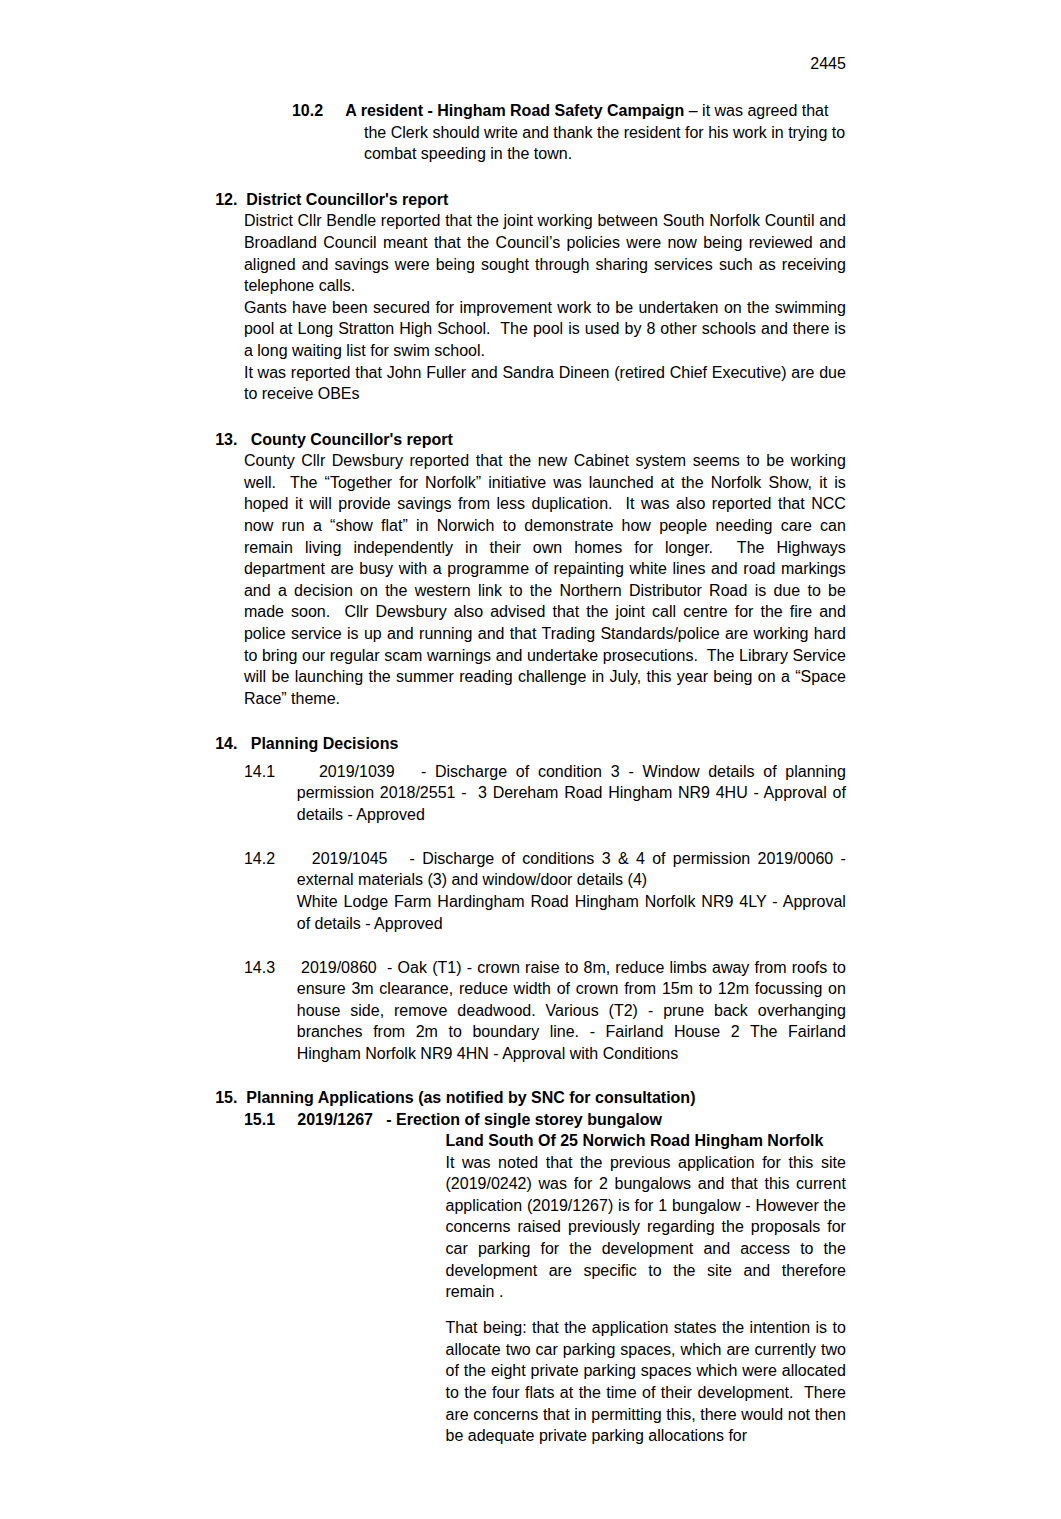2445
10.2 A resident - Hingham Road Safety Campaign – it was agreed that the Clerk should write and thank the resident for his work in trying to combat speeding in the town.
12. District Councillor's report
District Cllr Bendle reported that the joint working between South Norfolk Countil and Broadland Council meant that the Council’s policies were now being reviewed and aligned and savings were being sought through sharing services such as receiving telephone calls.
Gants have been secured for improvement work to be undertaken on the swimming pool at Long Stratton High School. The pool is used by 8 other schools and there is a long waiting list for swim school.
It was reported that John Fuller and Sandra Dineen (retired Chief Executive) are due to receive OBEs
13. County Councillor's report
County Cllr Dewsbury reported that the new Cabinet system seems to be working well. The “Together for Norfolk” initiative was launched at the Norfolk Show, it is hoped it will provide savings from less duplication. It was also reported that NCC now run a “show flat” in Norwich to demonstrate how people needing care can remain living independently in their own homes for longer. The Highways department are busy with a programme of repainting white lines and road markings and a decision on the western link to the Northern Distributor Road is due to be made soon. Cllr Dewsbury also advised that the joint call centre for the fire and police service is up and running and that Trading Standards/police are working hard to bring our regular scam warnings and undertake prosecutions. The Library Service will be launching the summer reading challenge in July, this year being on a “Space Race” theme.
14. Planning Decisions
14.1 2019/1039 - Discharge of condition 3 - Window details of planning permission 2018/2551 - 3 Dereham Road Hingham NR9 4HU - Approval of details - Approved
14.2 2019/1045 - Discharge of conditions 3 & 4 of permission 2019/0060 - external materials (3) and window/door details (4)White Lodge Farm Hardingham Road Hingham Norfolk NR9 4LY - Approval of details - Approved
14.3 2019/0860 - Oak (T1) - crown raise to 8m, reduce limbs away from roofs to ensure 3m clearance, reduce width of crown from 15m to 12m focussing on house side, remove deadwood. Various (T2) - prune back overhanging branches from 2m to boundary line. - Fairland House 2 The Fairland Hingham Norfolk NR9 4HN - Approval with Conditions
15. Planning Applications (as notified by SNC for consultation)
15.1 2019/1267 - Erection of single storey bungalow
Land South Of 25 Norwich Road Hingham Norfolk
It was noted that the previous application for this site (2019/0242) was for 2 bungalows and that this current application (2019/1267) is for 1 bungalow - However the concerns raised previously regarding the proposals for car parking for the development and access to the development are specific to the site and therefore remain .
That being: that the application states the intention is to allocate two car parking spaces, which are currently two of the eight private parking spaces which were allocated to the four flats at the time of their development. There are concerns that in permitting this, there would not then be adequate private parking allocations for